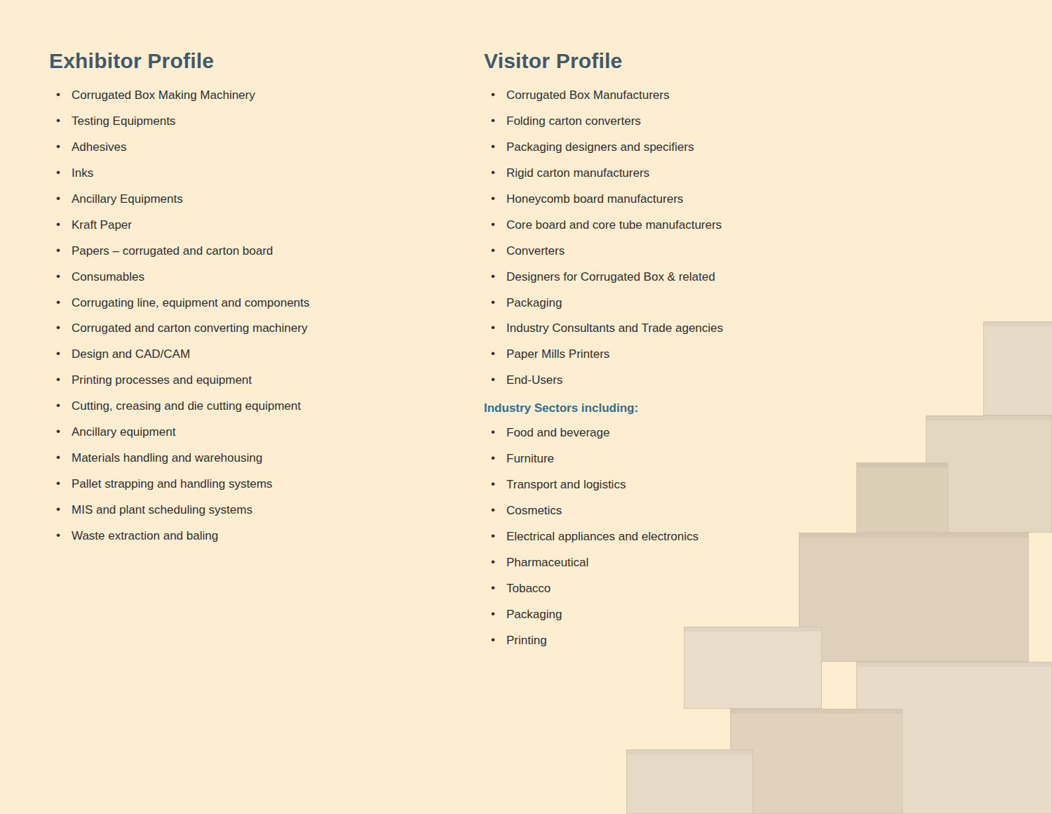Exhibitor Profile
Corrugated Box Making Machinery
Testing Equipments
Adhesives
Inks
Ancillary Equipments
Kraft Paper
Papers – corrugated and carton board
Consumables
Corrugating line, equipment and components
Corrugated and carton converting machinery
Design and CAD/CAM
Printing processes and equipment
Cutting, creasing and die cutting equipment
Ancillary equipment
Materials handling and warehousing
Pallet strapping and handling systems
MIS and plant scheduling systems
Waste extraction and baling
Visitor Profile
Corrugated Box Manufacturers
Folding carton converters
Packaging designers and specifiers
Rigid carton manufacturers
Honeycomb board manufacturers
Core board and core tube manufacturers
Converters
Designers for Corrugated Box & related
Packaging
Industry Consultants and Trade agencies
Paper Mills Printers
End-Users
Industry Sectors including:
Food and beverage
Furniture
Transport and logistics
Cosmetics
Electrical appliances and electronics
Pharmaceutical
Tobacco
Packaging
Printing